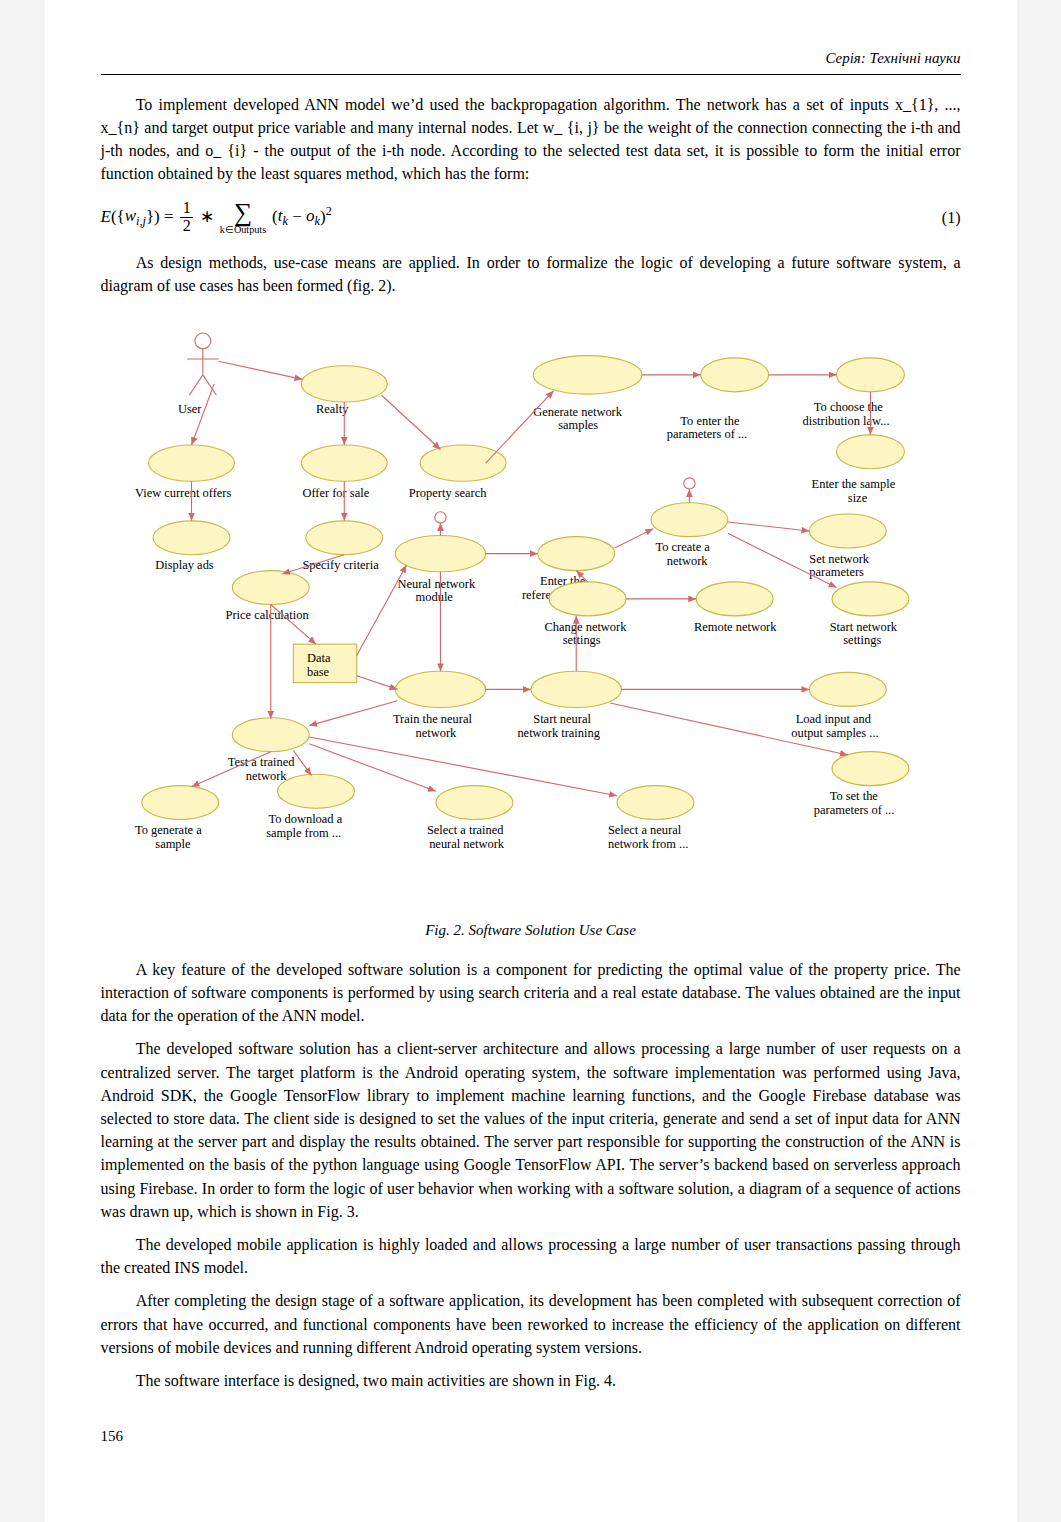Серія: Технічні науки
To implement developed ANN model we’d used the backpropagation algorithm. The network has a set of inputs x_{1}, ..., x_{n} and target output price variable and many internal nodes. Let w_ {i, j} be the weight of the connection connecting the i-th and j-th nodes, and o_ {i} - the output of the i-th node. According to the selected test data set, it is possible to form the initial error function obtained by the least squares method, which has the form:
E({wi,j}) = 12 ∗ ∑k∈Outputs (tk − ok)2 (1)
As design methods, use-case means are applied. In order to formalize the logic of developing a future software system, a diagram of use cases has been formed (fig. 2).
User Realty Generate network samples To enter the parameters of ... To choose the distribution law... Enter the sample size View current offers Offer for sale Property search Display ads Specify criteria Neural network module Enter the reference neu... To create a network Set network parameters Remote network Change network settings Start network settings Price calculation Data base Train the neural network Start neural network training Load input and output samples ... Test a trained network To set the parameters of ... To generate a sample To download a sample from ... Select a trained neural network Select a neural network from ...
Fig. 2. Software Solution Use Case
A key feature of the developed software solution is a component for predicting the optimal value of the property price. The interaction of software components is performed by using search criteria and a real estate database. The values obtained are the input data for the operation of the ANN model.
The developed software solution has a client-server architecture and allows processing a large number of user requests on a centralized server. The target platform is the Android operating system, the software implementation was performed using Java, Android SDK, the Google TensorFlow library to implement machine learning functions, and the Google Firebase database was selected to store data. The client side is designed to set the values of the input criteria, generate and send a set of input data for ANN learning at the server part and display the results obtained. The server part responsible for supporting the construction of the ANN is implemented on the basis of the python language using Google TensorFlow API. The server’s backend based on serverless approach using Firebase. In order to form the logic of user behavior when working with a software solution, a diagram of a sequence of actions was drawn up, which is shown in Fig. 3.
The developed mobile application is highly loaded and allows processing a large number of user transactions passing through the created INS model.
After completing the design stage of a software application, its development has been completed with subsequent correction of errors that have occurred, and functional components have been reworked to increase the efficiency of the application on different versions of mobile devices and running different Android operating system versions.
The software interface is designed, two main activities are shown in Fig. 4.
156